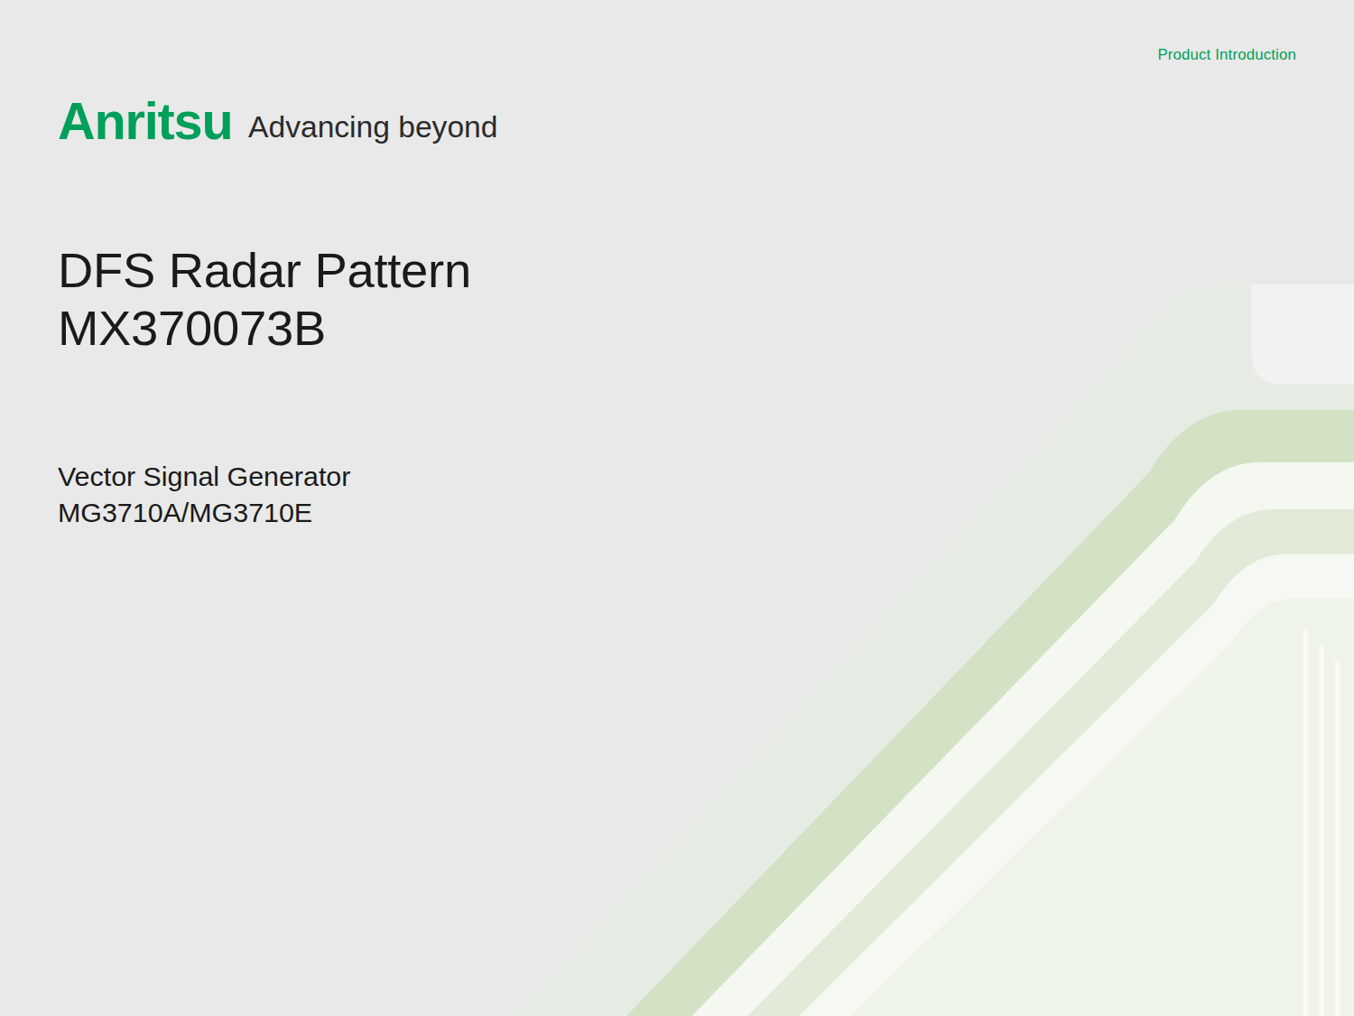Product Introduction
Anritsu Advancing beyond
DFS Radar Pattern MX370073B
Vector Signal Generator MG3710A/MG3710E